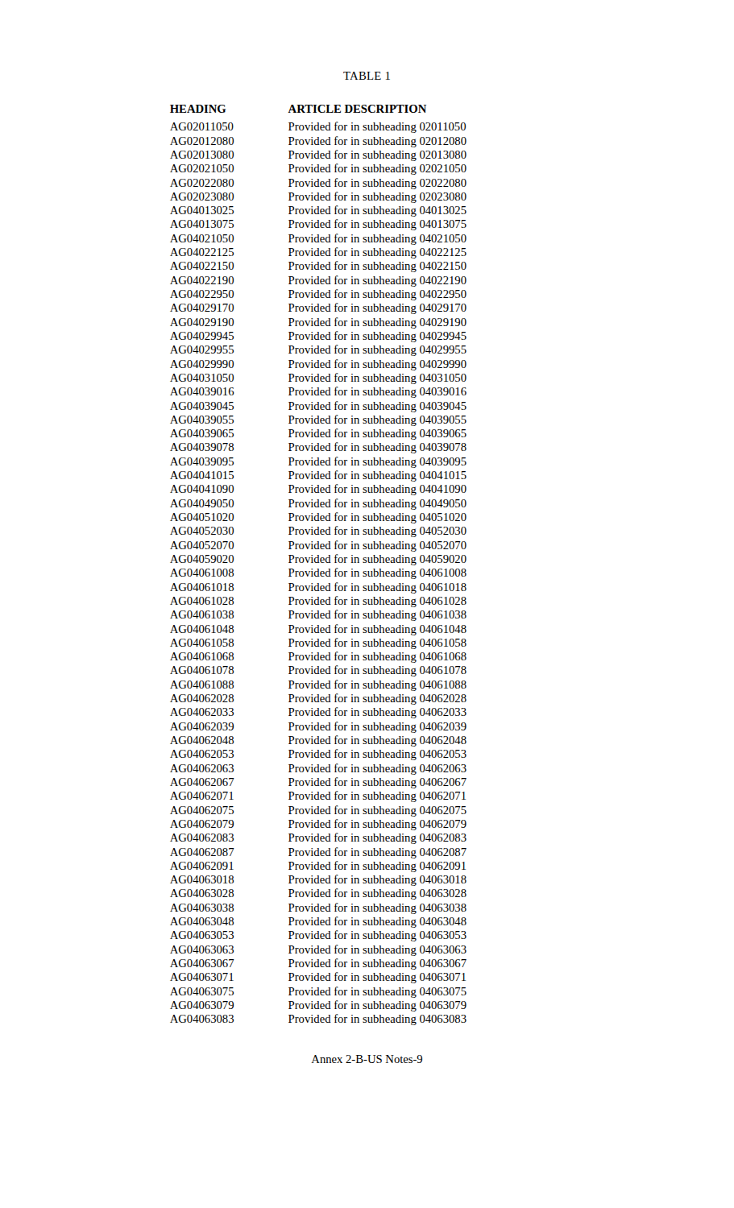TABLE 1
| HEADING | ARTICLE DESCRIPTION |
| --- | --- |
| AG02011050 | Provided for in subheading 02011050 |
| AG02012080 | Provided for in subheading 02012080 |
| AG02013080 | Provided for in subheading 02013080 |
| AG02021050 | Provided for in subheading 02021050 |
| AG02022080 | Provided for in subheading 02022080 |
| AG02023080 | Provided for in subheading 02023080 |
| AG04013025 | Provided for in subheading 04013025 |
| AG04013075 | Provided for in subheading 04013075 |
| AG04021050 | Provided for in subheading 04021050 |
| AG04022125 | Provided for in subheading 04022125 |
| AG04022150 | Provided for in subheading 04022150 |
| AG04022190 | Provided for in subheading 04022190 |
| AG04022950 | Provided for in subheading 04022950 |
| AG04029170 | Provided for in subheading 04029170 |
| AG04029190 | Provided for in subheading 04029190 |
| AG04029945 | Provided for in subheading 04029945 |
| AG04029955 | Provided for in subheading 04029955 |
| AG04029990 | Provided for in subheading 04029990 |
| AG04031050 | Provided for in subheading 04031050 |
| AG04039016 | Provided for in subheading 04039016 |
| AG04039045 | Provided for in subheading 04039045 |
| AG04039055 | Provided for in subheading 04039055 |
| AG04039065 | Provided for in subheading 04039065 |
| AG04039078 | Provided for in subheading 04039078 |
| AG04039095 | Provided for in subheading 04039095 |
| AG04041015 | Provided for in subheading 04041015 |
| AG04041090 | Provided for in subheading 04041090 |
| AG04049050 | Provided for in subheading 04049050 |
| AG04051020 | Provided for in subheading 04051020 |
| AG04052030 | Provided for in subheading 04052030 |
| AG04052070 | Provided for in subheading 04052070 |
| AG04059020 | Provided for in subheading 04059020 |
| AG04061008 | Provided for in subheading 04061008 |
| AG04061018 | Provided for in subheading 04061018 |
| AG04061028 | Provided for in subheading 04061028 |
| AG04061038 | Provided for in subheading 04061038 |
| AG04061048 | Provided for in subheading 04061048 |
| AG04061058 | Provided for in subheading 04061058 |
| AG04061068 | Provided for in subheading 04061068 |
| AG04061078 | Provided for in subheading 04061078 |
| AG04061088 | Provided for in subheading 04061088 |
| AG04062028 | Provided for in subheading 04062028 |
| AG04062033 | Provided for in subheading 04062033 |
| AG04062039 | Provided for in subheading 04062039 |
| AG04062048 | Provided for in subheading 04062048 |
| AG04062053 | Provided for in subheading 04062053 |
| AG04062063 | Provided for in subheading 04062063 |
| AG04062067 | Provided for in subheading 04062067 |
| AG04062071 | Provided for in subheading 04062071 |
| AG04062075 | Provided for in subheading 04062075 |
| AG04062079 | Provided for in subheading 04062079 |
| AG04062083 | Provided for in subheading 04062083 |
| AG04062087 | Provided for in subheading 04062087 |
| AG04062091 | Provided for in subheading 04062091 |
| AG04063018 | Provided for in subheading 04063018 |
| AG04063028 | Provided for in subheading 04063028 |
| AG04063038 | Provided for in subheading 04063038 |
| AG04063048 | Provided for in subheading 04063048 |
| AG04063053 | Provided for in subheading 04063053 |
| AG04063063 | Provided for in subheading 04063063 |
| AG04063067 | Provided for in subheading 04063067 |
| AG04063071 | Provided for in subheading 04063071 |
| AG04063075 | Provided for in subheading 04063075 |
| AG04063079 | Provided for in subheading 04063079 |
| AG04063083 | Provided for in subheading 04063083 |
Annex 2-B-US Notes-9